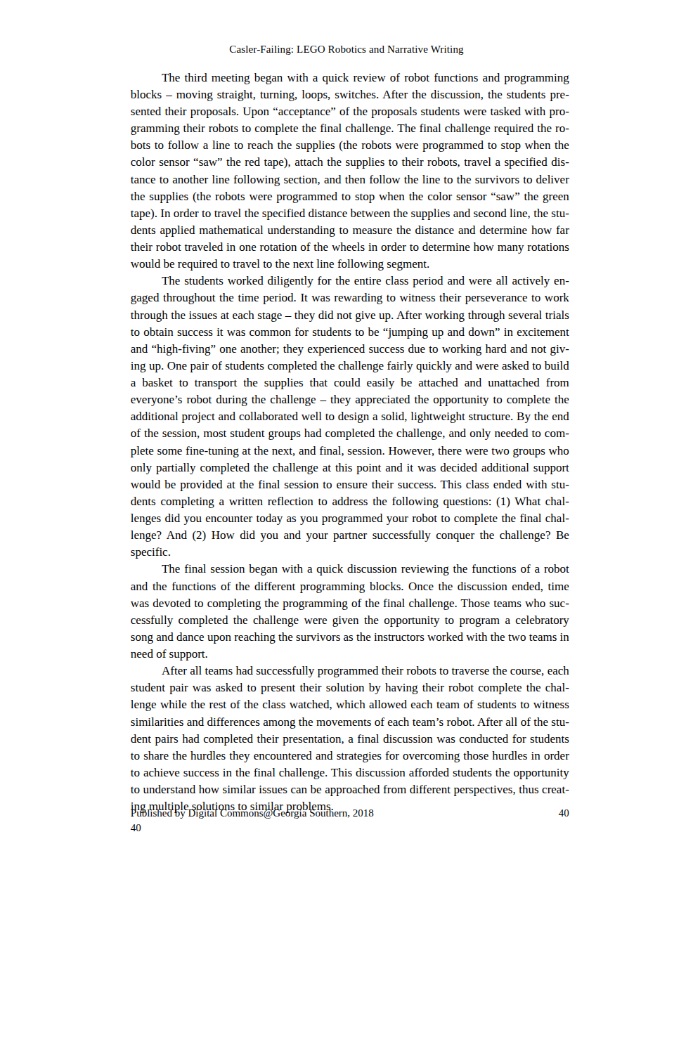Casler-Failing: LEGO Robotics and Narrative Writing
The third meeting began with a quick review of robot functions and programming blocks – moving straight, turning, loops, switches. After the discussion, the students presented their proposals. Upon “acceptance” of the proposals students were tasked with programming their robots to complete the final challenge. The final challenge required the robots to follow a line to reach the supplies (the robots were programmed to stop when the color sensor “saw” the red tape), attach the supplies to their robots, travel a specified distance to another line following section, and then follow the line to the survivors to deliver the supplies (the robots were programmed to stop when the color sensor “saw” the green tape). In order to travel the specified distance between the supplies and second line, the students applied mathematical understanding to measure the distance and determine how far their robot traveled in one rotation of the wheels in order to determine how many rotations would be required to travel to the next line following segment.
The students worked diligently for the entire class period and were all actively engaged throughout the time period. It was rewarding to witness their perseverance to work through the issues at each stage – they did not give up. After working through several trials to obtain success it was common for students to be “jumping up and down” in excitement and “high-fiving” one another; they experienced success due to working hard and not giving up. One pair of students completed the challenge fairly quickly and were asked to build a basket to transport the supplies that could easily be attached and unattached from everyone’s robot during the challenge – they appreciated the opportunity to complete the additional project and collaborated well to design a solid, lightweight structure. By the end of the session, most student groups had completed the challenge, and only needed to complete some fine-tuning at the next, and final, session. However, there were two groups who only partially completed the challenge at this point and it was decided additional support would be provided at the final session to ensure their success. This class ended with students completing a written reflection to address the following questions: (1) What challenges did you encounter today as you programmed your robot to complete the final challenge? And (2) How did you and your partner successfully conquer the challenge? Be specific.
The final session began with a quick discussion reviewing the functions of a robot and the functions of the different programming blocks. Once the discussion ended, time was devoted to completing the programming of the final challenge. Those teams who successfully completed the challenge were given the opportunity to program a celebratory song and dance upon reaching the survivors as the instructors worked with the two teams in need of support.
After all teams had successfully programmed their robots to traverse the course, each student pair was asked to present their solution by having their robot complete the challenge while the rest of the class watched, which allowed each team of students to witness similarities and differences among the movements of each team’s robot. After all of the student pairs had completed their presentation, a final discussion was conducted for students to share the hurdles they encountered and strategies for overcoming those hurdles in order to achieve success in the final challenge. This discussion afforded students the opportunity to understand how similar issues can be approached from different perspectives, thus creating multiple solutions to similar problems.
Published by Digital Commons@Georgia Southern, 2018
40
40